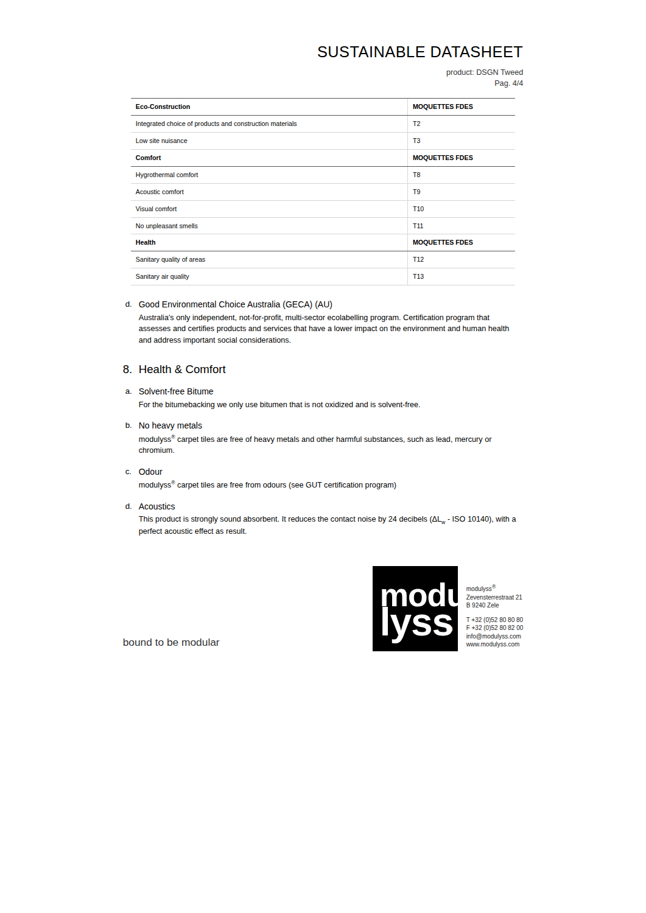SUSTAINABLE DATASHEET
product: DSGN Tweed
Pag. 4/4
| Eco-Construction | MOQUETTES FDES |
| Integrated choice of products and construction materials | T2 |
| Low site nuisance | T3 |
| Comfort | MOQUETTES FDES |
| Hygrothermal comfort | T8 |
| Acoustic comfort | T9 |
| Visual comfort | T10 |
| No unpleasant smells | T11 |
| Health | MOQUETTES FDES |
| Sanitary quality of areas | T12 |
| Sanitary air quality | T13 |
d.
Good Environmental Choice Australia (GECA) (AU)
Australia's only independent, not-for-profit, multi-sector ecolabelling program. Certification program that assesses and certifies products and services that have a lower impact on the environment and human health and address important social considerations.
8. Health & Comfort
a.
Solvent-free Bitume
For the bitumebacking we only use bitumen that is not oxidized and is solvent-free.
b.
No heavy metals
modulyss® carpet tiles are free of heavy metals and other harmful substances, such as lead, mercury or chromium.
c.
Odour
modulyss® carpet tiles are free from odours (see GUT certification program)
d.
Acoustics
This product is strongly sound absorbent. It reduces the contact noise by 24 decibels (ΔLw - ISO 10140), with a perfect acoustic effect as result.
bound to be modular
modu lyss ®
modulyss®
Zevensterrestraat 21
B 9240 Zele
T +32 (0)52 80 80 80
F +32 (0)52 80 82 00
info@modulyss.com
www.modulyss.com